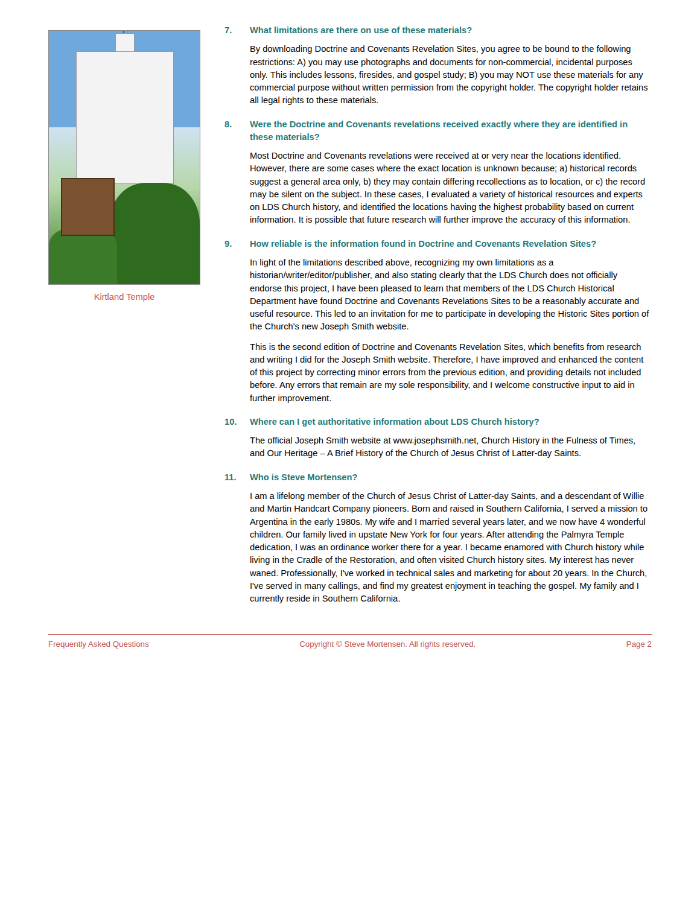Kirtland Temple
What limitations are there on use of these materials?
By downloading Doctrine and Covenants Revelation Sites, you agree to be bound to the following restrictions: A) you may use photographs and documents for non-commercial, incidental purposes only. This includes lessons, firesides, and gospel study; B) you may NOT use these materials for any commercial purpose without written permission from the copyright holder. The copyright holder retains all legal rights to these materials.
Were the Doctrine and Covenants revelations received exactly where they are identified in these materials?
Most Doctrine and Covenants revelations were received at or very near the locations identified. However, there are some cases where the exact location is unknown because; a) historical records suggest a general area only, b) they may contain differing recollections as to location, or c) the record may be silent on the subject. In these cases, I evaluated a variety of historical resources and experts on LDS Church history, and identified the locations having the highest probability based on current information. It is possible that future research will further improve the accuracy of this information.
How reliable is the information found in Doctrine and Covenants Revelation Sites?
In light of the limitations described above, recognizing my own limitations as a historian/writer/editor/publisher, and also stating clearly that the LDS Church does not officially endorse this project, I have been pleased to learn that members of the LDS Church Historical Department have found Doctrine and Covenants Revelations Sites to be a reasonably accurate and useful resource. This led to an invitation for me to participate in developing the Historic Sites portion of the Church's new Joseph Smith website.
This is the second edition of Doctrine and Covenants Revelation Sites, which benefits from research and writing I did for the Joseph Smith website. Therefore, I have improved and enhanced the content of this project by correcting minor errors from the previous edition, and providing details not included before. Any errors that remain are my sole responsibility, and I welcome constructive input to aid in further improvement.
Where can I get authoritative information about LDS Church history?
The official Joseph Smith website at www.josephsmith.net, Church History in the Fulness of Times, and Our Heritage – A Brief History of the Church of Jesus Christ of Latter-day Saints.
Who is Steve Mortensen?
I am a lifelong member of the Church of Jesus Christ of Latter-day Saints, and a descendant of Willie and Martin Handcart Company pioneers. Born and raised in Southern California, I served a mission to Argentina in the early 1980s. My wife and I married several years later, and we now have 4 wonderful children. Our family lived in upstate New York for four years. After attending the Palmyra Temple dedication, I was an ordinance worker there for a year. I became enamored with Church history while living in the Cradle of the Restoration, and often visited Church history sites. My interest has never waned. Professionally, I've worked in technical sales and marketing for about 20 years. In the Church, I've served in many callings, and find my greatest enjoyment in teaching the gospel. My family and I currently reside in Southern California.
Frequently Asked Questions
Copyright © Steve Mortensen. All rights reserved.
Page 2